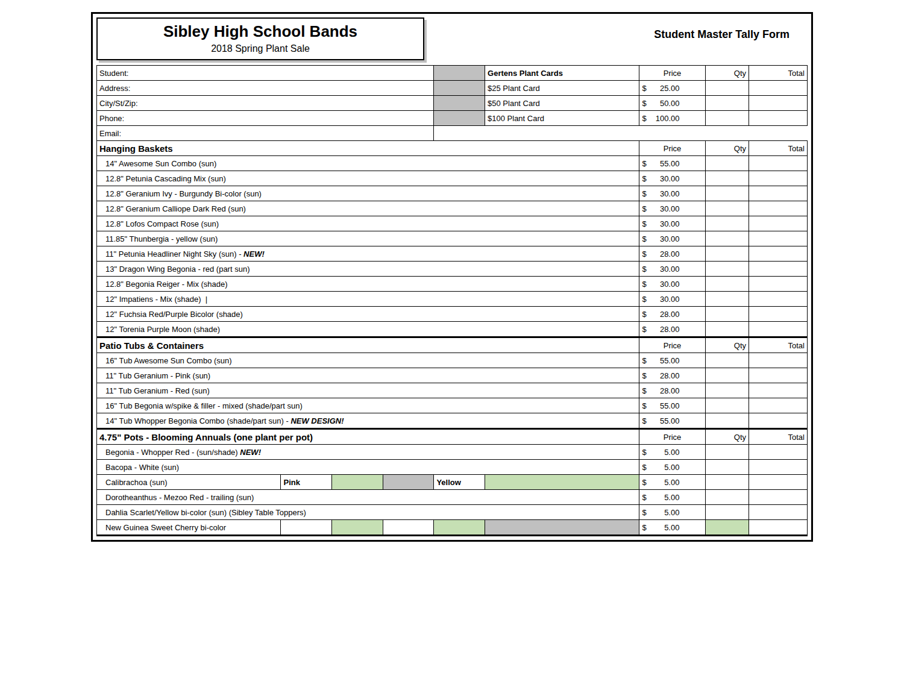Sibley High School Bands
2018 Spring Plant Sale
Student Master Tally Form
| Student: | | Gertens Plant Cards | Price | Qty | Total |
| Address: | | $25 Plant Card | $ 25.00 | | |
| City/St/Zip: | | $50 Plant Card | $ 50.00 | | |
| Phone: | | $100 Plant Card | $ 100.00 | | |
| Email: | | | | | |
| Hanging Baskets | Price | Qty | Total |
| 14" Awesome Sun Combo (sun) | $ 55.00 | | |
| 12.8" Petunia Cascading Mix (sun) | $ 30.00 | | |
| 12.8" Geranium Ivy - Burgundy Bi-color (sun) | $ 30.00 | | |
| 12.8" Geranium Calliope Dark Red (sun) | $ 30.00 | | |
| 12.8" Lofos Compact Rose (sun) | $ 30.00 | | |
| 11.85" Thunbergia - yellow (sun) | $ 30.00 | | |
| 11" Petunia Headliner Night Sky (sun) - NEW! | $ 28.00 | | |
| 13" Dragon Wing Begonia - red (part sun) | $ 30.00 | | |
| 12.8" Begonia Reiger - Mix (shade) | $ 30.00 | | |
| 12" Impatiens - Mix (shade) / | $ 30.00 | | |
| 12" Fuchsia Red/Purple Bicolor (shade) | $ 28.00 | | |
| 12" Torenia Purple Moon (shade) | $ 28.00 | | |
| Patio Tubs & Containers | Price | Qty | Total |
| 16" Tub Awesome Sun Combo (sun) | $ 55.00 | | |
| 11" Tub Geranium - Pink (sun) | $ 28.00 | | |
| 11" Tub Geranium - Red (sun) | $ 28.00 | | |
| 16" Tub Begonia w/spike & filler - mixed (shade/part sun) | $ 55.00 | | |
| 14" Tub Whopper Begonia Combo (shade/part sun) - NEW DESIGN! | $ 55.00 | | |
| 4.75" Pots - Blooming Annuals (one plant per pot) | Price | Qty | Total |
| Begonia - Whopper Red - (sun/shade) NEW! | $ 5.00 | | |
| Bacopa - White (sun) | $ 5.00 | | |
| Calibrachoa (sun) | Pink | | | Yellow | | $ 5.00 | | |
| Dorotheanthus - Mezoo Red - trailing (sun) | $ 5.00 | | |
| Dahlia Scarlet/Yellow bi-color (sun) (Sibley Table Toppers) | $ 5.00 | | |
| New Guinea Sweet Cherry bi-color | | | | | | $ 5.00 | | |